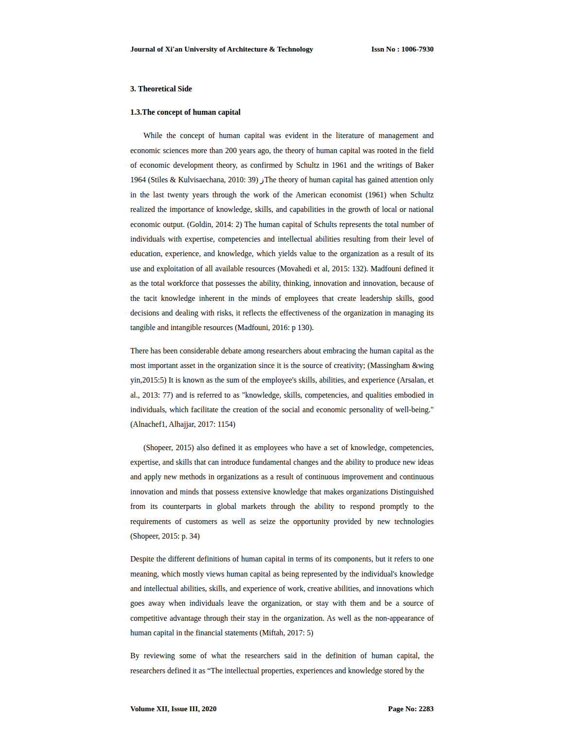Journal of Xi'an University of Architecture & Technology
Issn No : 1006-7930
3. Theoretical Side
1.3.The concept of human capital
While the concept of human capital was evident in the literature of management and economic sciences more than 200 years ago, the theory of human capital was rooted in the field of economic development theory, as confirmed by Schultz in 1961 and the writings of Baker 1964 (Stiles & Kulvisaechana, 2010: 39) زThe theory of human capital has gained attention only in the last twenty years through the work of the American economist (1961) when Schultz realized the importance of knowledge, skills, and capabilities in the growth of local or national economic output. (Goldin, 2014: 2) The human capital of Schults represents the total number of individuals with expertise, competencies and intellectual abilities resulting from their level of education, experience, and knowledge, which yields value to the organization as a result of its use and exploitation of all available resources (Movahedi et al, 2015: 132). Madfouni defined it as the total workforce that possesses the ability, thinking, innovation and innovation, because of the tacit knowledge inherent in the minds of employees that create leadership skills, good decisions and dealing with risks, it reflects the effectiveness of the organization in managing its tangible and intangible resources (Madfouni, 2016: p 130).
There has been considerable debate among researchers about embracing the human capital as the most important asset in the organization since it is the source of creativity; (Massingham &wing yin,2015:5) It is known as the sum of the employee's skills, abilities, and experience (Arsalan, et al., 2013: 77) and is referred to as "knowledge, skills, competencies, and qualities embodied in individuals, which facilitate the creation of the social and economic personality of well-being." (Alnachef1, Alhajjar, 2017: 1154)
(Shopeer, 2015) also defined it as employees who have a set of knowledge, competencies, expertise, and skills that can introduce fundamental changes and the ability to produce new ideas and apply new methods in organizations as a result of continuous improvement and continuous innovation and minds that possess extensive knowledge that makes organizations Distinguished from its counterparts in global markets through the ability to respond promptly to the requirements of customers as well as seize the opportunity provided by new technologies (Shopeer, 2015: p. 34)
Despite the different definitions of human capital in terms of its components, but it refers to one meaning, which mostly views human capital as being represented by the individual's knowledge and intellectual abilities, skills, and experience of work, creative abilities, and innovations which goes away when individuals leave the organization, or stay with them and be a source of competitive advantage through their stay in the organization. As well as the non-appearance of human capital in the financial statements (Miftah, 2017: 5)
By reviewing some of what the researchers said in the definition of human capital, the researchers defined it as “The intellectual properties, experiences and knowledge stored by the
Volume XII, Issue III, 2020
Page No: 2283